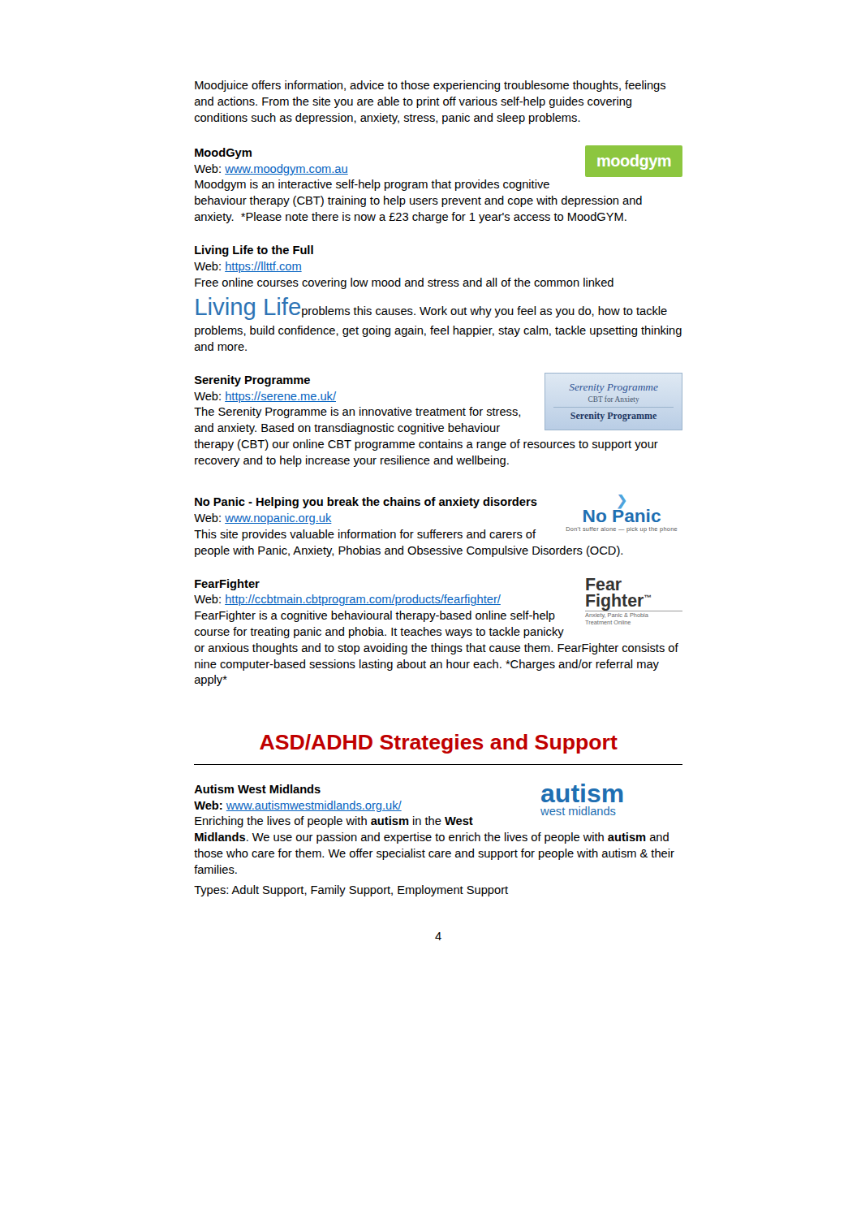Moodjuice offers information, advice to those experiencing troublesome thoughts, feelings and actions. From the site you are able to print off various self-help guides covering conditions such as depression, anxiety, stress, panic and sleep problems.
moodgym
MoodGym
Web: www.moodgym.com.au
Moodgym is an interactive self-help program that provides cognitive behaviour therapy (CBT) training to help users prevent and cope with depression and anxiety. *Please note there is now a £23 charge for 1 year's access to MoodGYM.
Living Life to the Full
Web: https://llttf.com
Free online courses covering low mood and stress and all of the common linked Living Lifeproblems this causes. Work out why you feel as you do, how to tackle problems, build confidence, get going again, feel happier, stay calm, tackle upsetting thinking and more.
Serenity Programme
CBT for Anxiety
Serenity Programme
Serenity Programme
Web: https://serene.me.uk/
The Serenity Programme is an innovative treatment for stress, and anxiety. Based on transdiagnostic cognitive behaviour therapy (CBT) our online CBT programme contains a range of resources to support your recovery and to help increase your resilience and wellbeing.
❯
No Panic
Don't suffer alone — pick up the phone
No Panic - Helping you break the chains of anxiety disorders
Web: www.nopanic.org.uk
This site provides valuable information for sufferers and carers of people with Panic, Anxiety, Phobias and Obsessive Compulsive Disorders (OCD).
Fear
Fighter™
Anxiety, Panic & Phobia
Treatment Online
FearFighter
Web: http://ccbtmain.cbtprogram.com/products/fearfighter/
FearFighter is a cognitive behavioural therapy-based online self-help course for treating panic and phobia. It teaches ways to tackle panicky or anxious thoughts and to stop avoiding the things that cause them. FearFighter consists of nine computer-based sessions lasting about an hour each. *Charges and/or referral may apply*
ASD/ADHD Strategies and Support
autism
west midlands
Autism West Midlands
Web: www.autismwestmidlands.org.uk/
Enriching the lives of people with autism in the West Midlands. We use our passion and expertise to enrich the lives of people with autism and those who care for them. We offer specialist care and support for people with autism & their families.
Types: Adult Support, Family Support, Employment Support
4